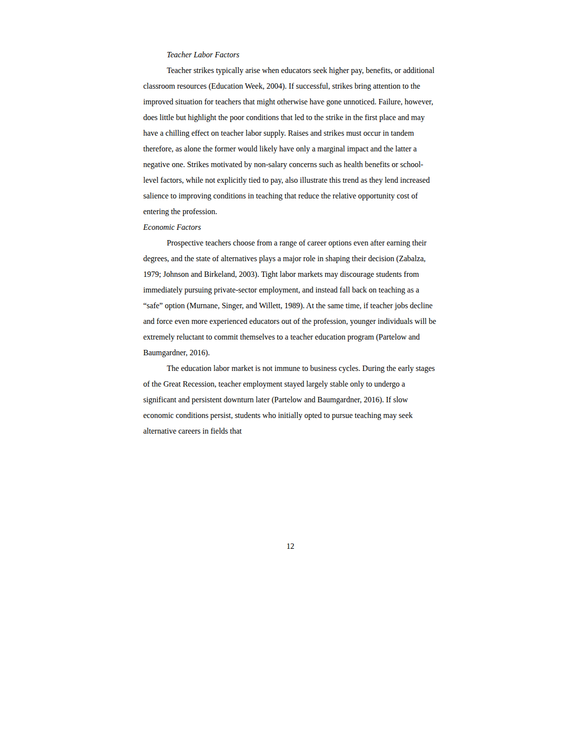Teacher Labor Factors
Teacher strikes typically arise when educators seek higher pay, benefits, or additional classroom resources (Education Week, 2004). If successful, strikes bring attention to the improved situation for teachers that might otherwise have gone unnoticed. Failure, however, does little but highlight the poor conditions that led to the strike in the first place and may have a chilling effect on teacher labor supply. Raises and strikes must occur in tandem therefore, as alone the former would likely have only a marginal impact and the latter a negative one. Strikes motivated by non-salary concerns such as health benefits or school-level factors, while not explicitly tied to pay, also illustrate this trend as they lend increased salience to improving conditions in teaching that reduce the relative opportunity cost of entering the profession.
Economic Factors
Prospective teachers choose from a range of career options even after earning their degrees, and the state of alternatives plays a major role in shaping their decision (Zabalza, 1979; Johnson and Birkeland, 2003). Tight labor markets may discourage students from immediately pursuing private-sector employment, and instead fall back on teaching as a “safe” option (Murnane, Singer, and Willett, 1989). At the same time, if teacher jobs decline and force even more experienced educators out of the profession, younger individuals will be extremely reluctant to commit themselves to a teacher education program (Partelow and Baumgardner, 2016).
The education labor market is not immune to business cycles. During the early stages of the Great Recession, teacher employment stayed largely stable only to undergo a significant and persistent downturn later (Partelow and Baumgardner, 2016). If slow economic conditions persist, students who initially opted to pursue teaching may seek alternative careers in fields that
12